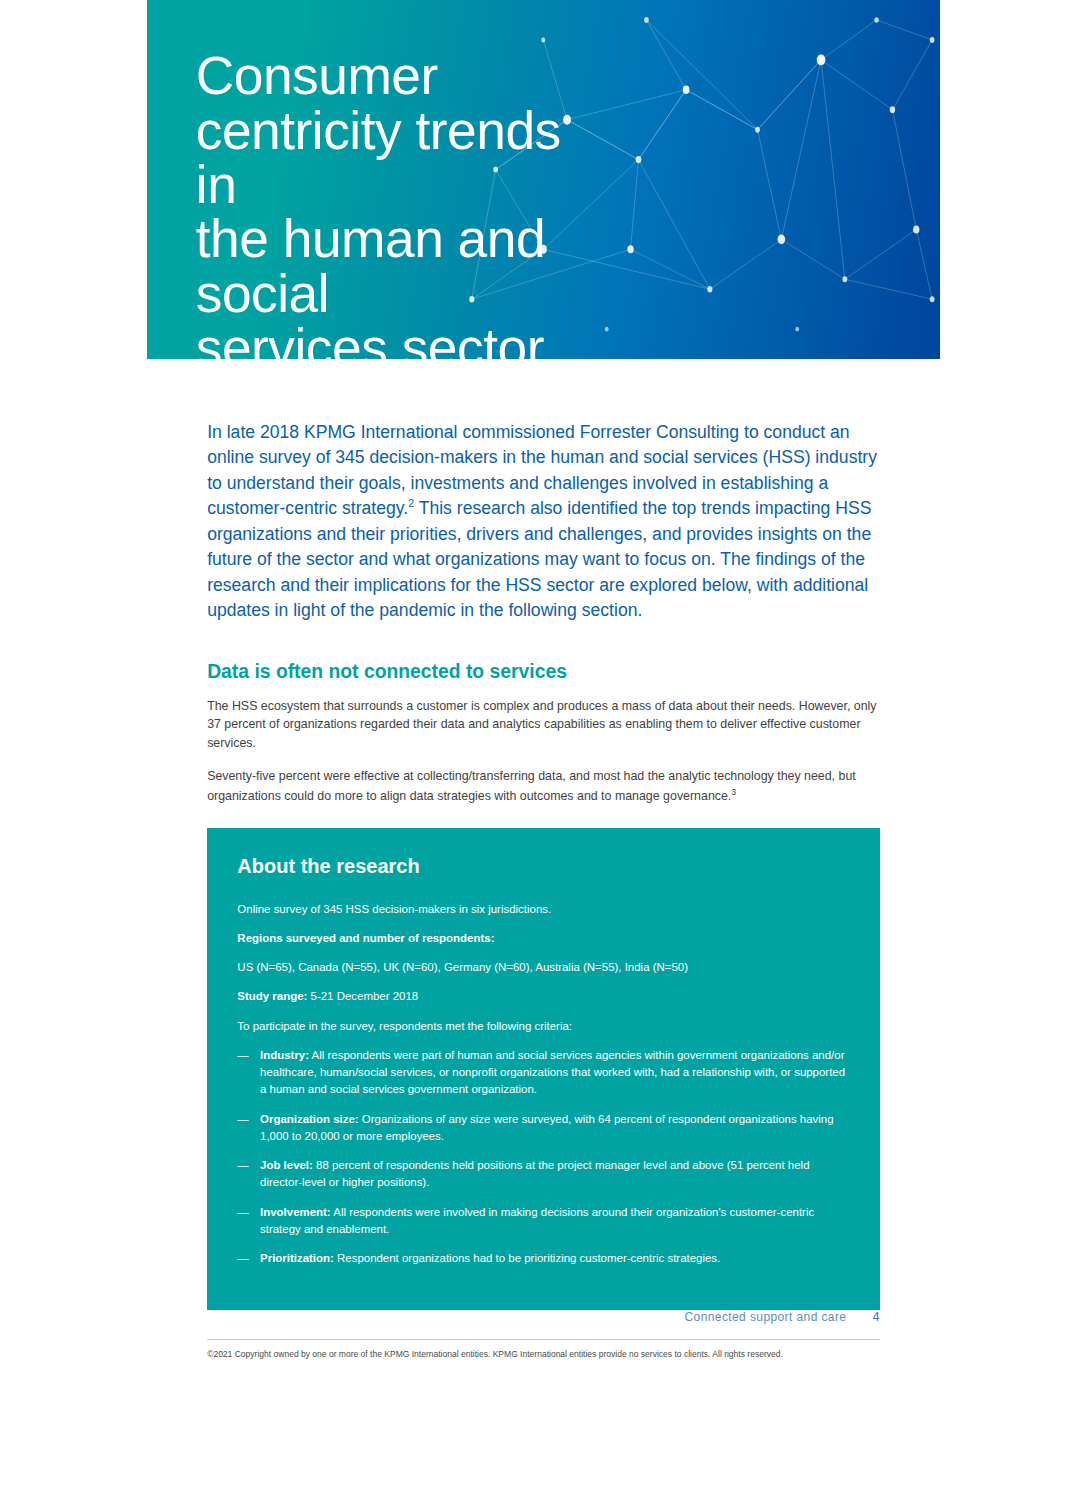Consumer centricity trends in
the human and social
services sector
In late 2018 KPMG International commissioned Forrester Consulting to conduct an online survey of 345 decision-makers in the human and social services (HSS) industry to understand their goals, investments and challenges involved in establishing a customer-centric strategy.2 This research also identified the top trends impacting HSS organizations and their priorities, drivers and challenges, and provides insights on the future of the sector and what organizations may want to focus on. The findings of the research and their implications for the HSS sector are explored below, with additional updates in light of the pandemic in the following section.
Data is often not connected to services
The HSS ecosystem that surrounds a customer is complex and produces a mass of data about their needs. However, only 37 percent of organizations regarded their data and analytics capabilities as enabling them to deliver effective customer services.
Seventy-five percent were effective at collecting/transferring data, and most had the analytic technology they need, but organizations could do more to align data strategies with outcomes and to manage governance.3
About the research
Online survey of 345 HSS decision-makers in six jurisdictions.
Regions surveyed and number of respondents:
US (N=65), Canada (N=55), UK (N=60), Germany (N=60), Australia (N=55), India (N=50)
Study range: 5-21 December 2018
To participate in the survey, respondents met the following criteria:
Industry: All respondents were part of human and social services agencies within government organizations and/or healthcare, human/social services, or nonprofit organizations that worked with, had a relationship with, or supported a human and social services government organization.
Organization size: Organizations of any size were surveyed, with 64 percent of respondent organizations having 1,000 to 20,000 or more employees.
Job level: 88 percent of respondents held positions at the project manager level and above (51 percent held director-level or higher positions).
Involvement: All respondents were involved in making decisions around their organization's customer-centric strategy and enablement.
Prioritization: Respondent organizations had to be prioritizing customer-centric strategies.
Connected support and care 4
©2021 Copyright owned by one or more of the KPMG International entities. KPMG International entities provide no services to clients. All rights reserved.